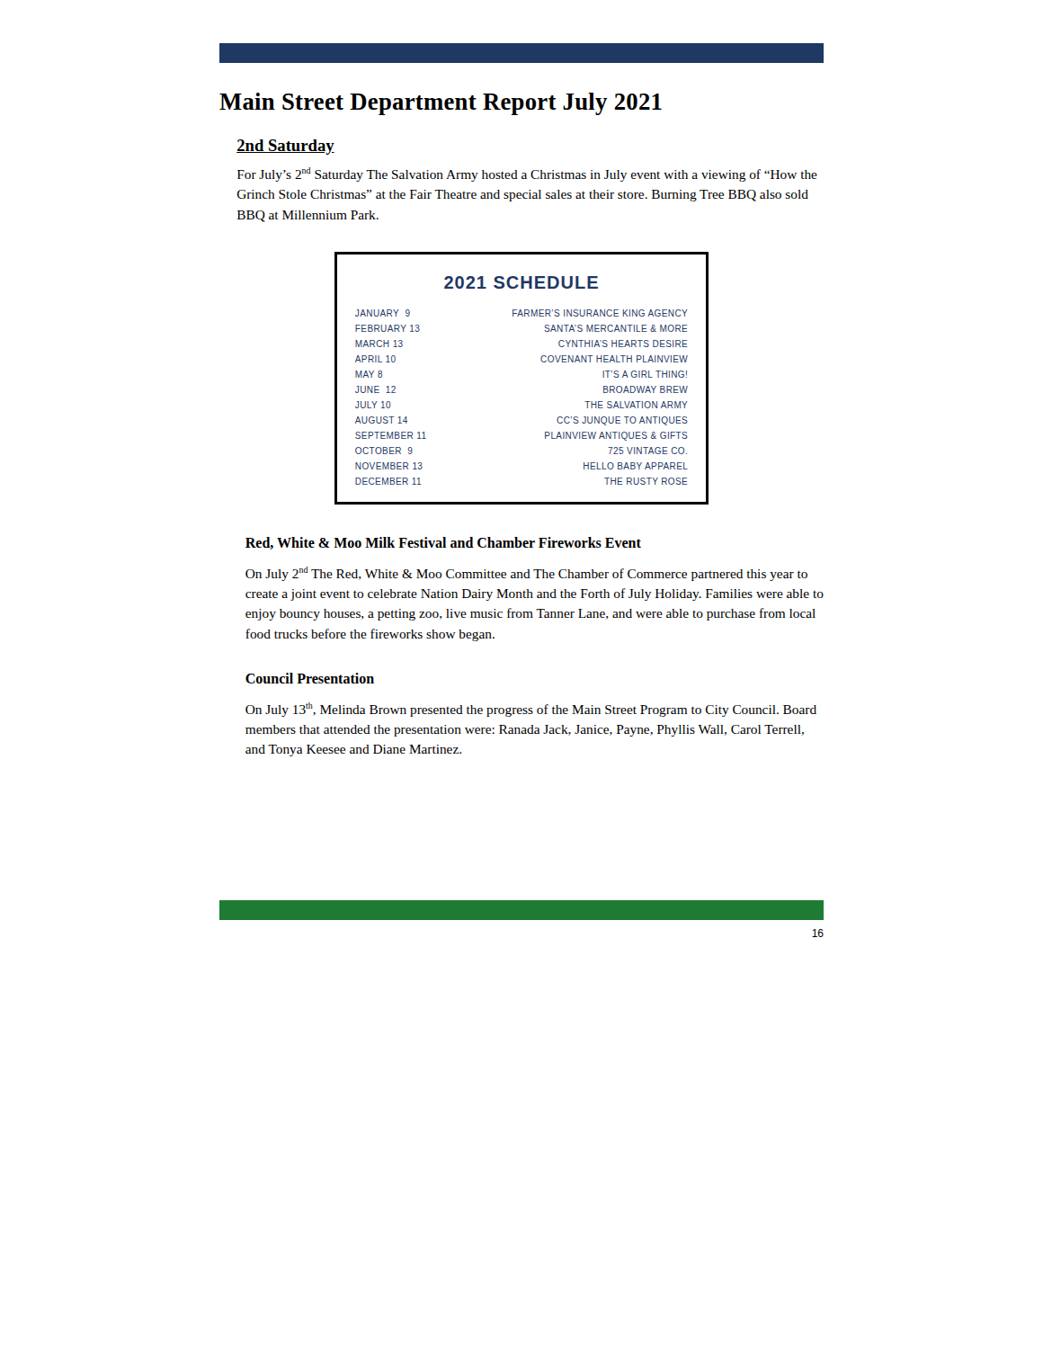Main Street Department Report July 2021
2nd Saturday
For July’s 2nd Saturday The Salvation Army hosted a Christmas in July event with a viewing of “How the Grinch Stole Christmas” at the Fair Theatre and special sales at their store. Burning Tree BBQ also sold BBQ at Millennium Park.
2021 SCHEDULE
| JANUARY 9 | FARMER’S INSURANCE KING AGENCY |
| FEBRUARY 13 | SANTA’S MERCANTILE & MORE |
| MARCH 13 | CYNTHIA’S HEARTS DESIRE |
| APRIL 10 | COVENANT HEALTH PLAINVIEW |
| MAY 8 | IT’S A GIRL THING! |
| JUNE 12 | BROADWAY BREW |
| JULY 10 | THE SALVATION ARMY |
| AUGUST 14 | CC’S JUNQUE TO ANTIQUES |
| SEPTEMBER 11 | PLAINVIEW ANTIQUES & GIFTS |
| OCTOBER 9 | 725 VINTAGE CO. |
| NOVEMBER 13 | HELLO BABY APPAREL |
| DECEMBER 11 | THE RUSTY ROSE |
Red, White & Moo Milk Festival and Chamber Fireworks Event
On July 2nd The Red, White & Moo Committee and The Chamber of Commerce partnered this year to create a joint event to celebrate Nation Dairy Month and the Forth of July Holiday. Families were able to enjoy bouncy houses, a petting zoo, live music from Tanner Lane, and were able to purchase from local food trucks before the fireworks show began.
Council Presentation
On July 13th, Melinda Brown presented the progress of the Main Street Program to City Council. Board members that attended the presentation were: Ranada Jack, Janice, Payne, Phyllis Wall, Carol Terrell, and Tonya Keesee and Diane Martinez.
16